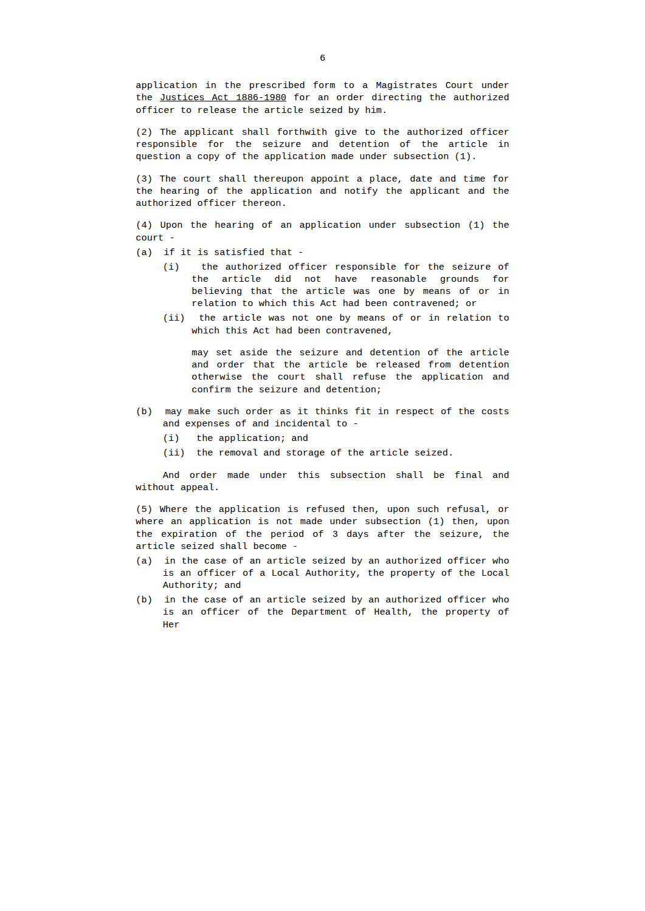6
application in the prescribed form to a Magistrates Court under the Justices Act 1886-1980 for an order directing the authorized officer to release the article seized by him.
(2) The applicant shall forthwith give to the authorized officer responsible for the seizure and detention of the article in question a copy of the application made under subsection (1).
(3) The court shall thereupon appoint a place, date and time for the hearing of the application and notify the applicant and the authorized officer thereon.
(4) Upon the hearing of an application under subsection (1) the court -
(a) if it is satisfied that -
(i) the authorized officer responsible for the seizure of the article did not have reasonable grounds for believing that the article was one by means of or in relation to which this Act had been contravened; or
(ii) the article was not one by means of or in relation to which this Act had been contravened,
may set aside the seizure and detention of the article and order that the article be released from detention otherwise the court shall refuse the application and confirm the seizure and detention;
(b) may make such order as it thinks fit in respect of the costs and expenses of and incidental to -
(i) the application; and
(ii) the removal and storage of the article seized.
And order made under this subsection shall be final and without appeal.
(5) Where the application is refused then, upon such refusal, or where an application is not made under subsection (1) then, upon the expiration of the period of 3 days after the seizure, the article seized shall become -
(a) in the case of an article seized by an authorized officer who is an officer of a Local Authority, the property of the Local Authority; and
(b) in the case of an article seized by an authorized officer who is an officer of the Department of Health, the property of Her